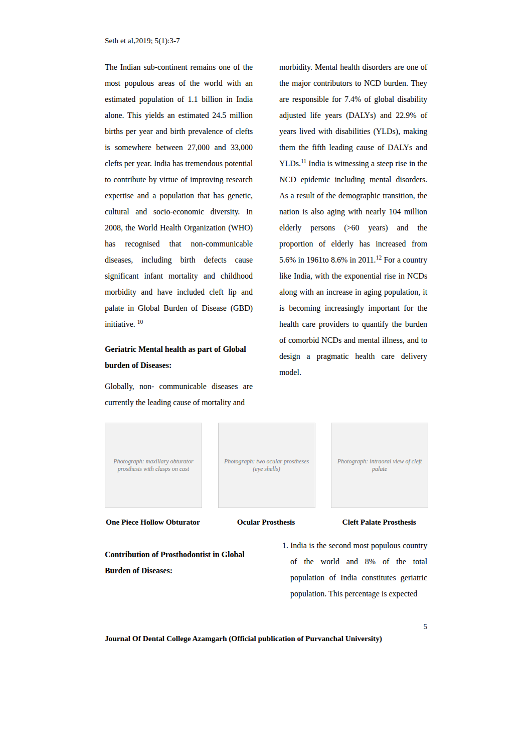Seth et al,2019; 5(1):3-7
The Indian sub-continent remains one of the most populous areas of the world with an estimated population of 1.1 billion in India alone. This yields an estimated 24.5 million births per year and birth prevalence of clefts is somewhere between 27,000 and 33,000 clefts per year. India has tremendous potential to contribute by virtue of improving research expertise and a population that has genetic, cultural and socio-economic diversity. In 2008, the World Health Organization (WHO) has recognised that non-communicable diseases, including birth defects cause significant infant mortality and childhood morbidity and have included cleft lip and palate in Global Burden of Disease (GBD) initiative. 10
Geriatric Mental health as part of Global burden of Diseases:
Globally, non- communicable diseases are currently the leading cause of mortality and
morbidity. Mental health disorders are one of the major contributors to NCD burden. They are responsible for 7.4% of global disability adjusted life years (DALYs) and 22.9% of years lived with disabilities (YLDs), making them the fifth leading cause of DALYs and YLDs.11 India is witnessing a steep rise in the NCD epidemic including mental disorders. As a result of the demographic transition, the nation is also aging with nearly 104 million elderly persons (>60 years) and the proportion of elderly has increased from 5.6% in 1961to 8.6% in 2011.12 For a country like India, with the exponential rise in NCDs along with an increase in aging population, it is becoming increasingly important for the health care providers to quantify the burden of comorbid NCDs and mental illness, and to design a pragmatic health care delivery model.
Photograph: maxillary obturator prosthesis with clasps on cast
Photograph: two ocular prostheses (eye shells)
Photograph: intraoral view of cleft palate
One Piece Hollow Obturator
Ocular Prosthesis
Cleft Palate Prosthesis
Contribution of Prosthodontist in Global Burden of Diseases:
India is the second most populous country of the world and 8% of the total population of India constitutes geriatric population. This percentage is expected
5
Journal Of Dental College Azamgarh (Official publication of Purvanchal University)